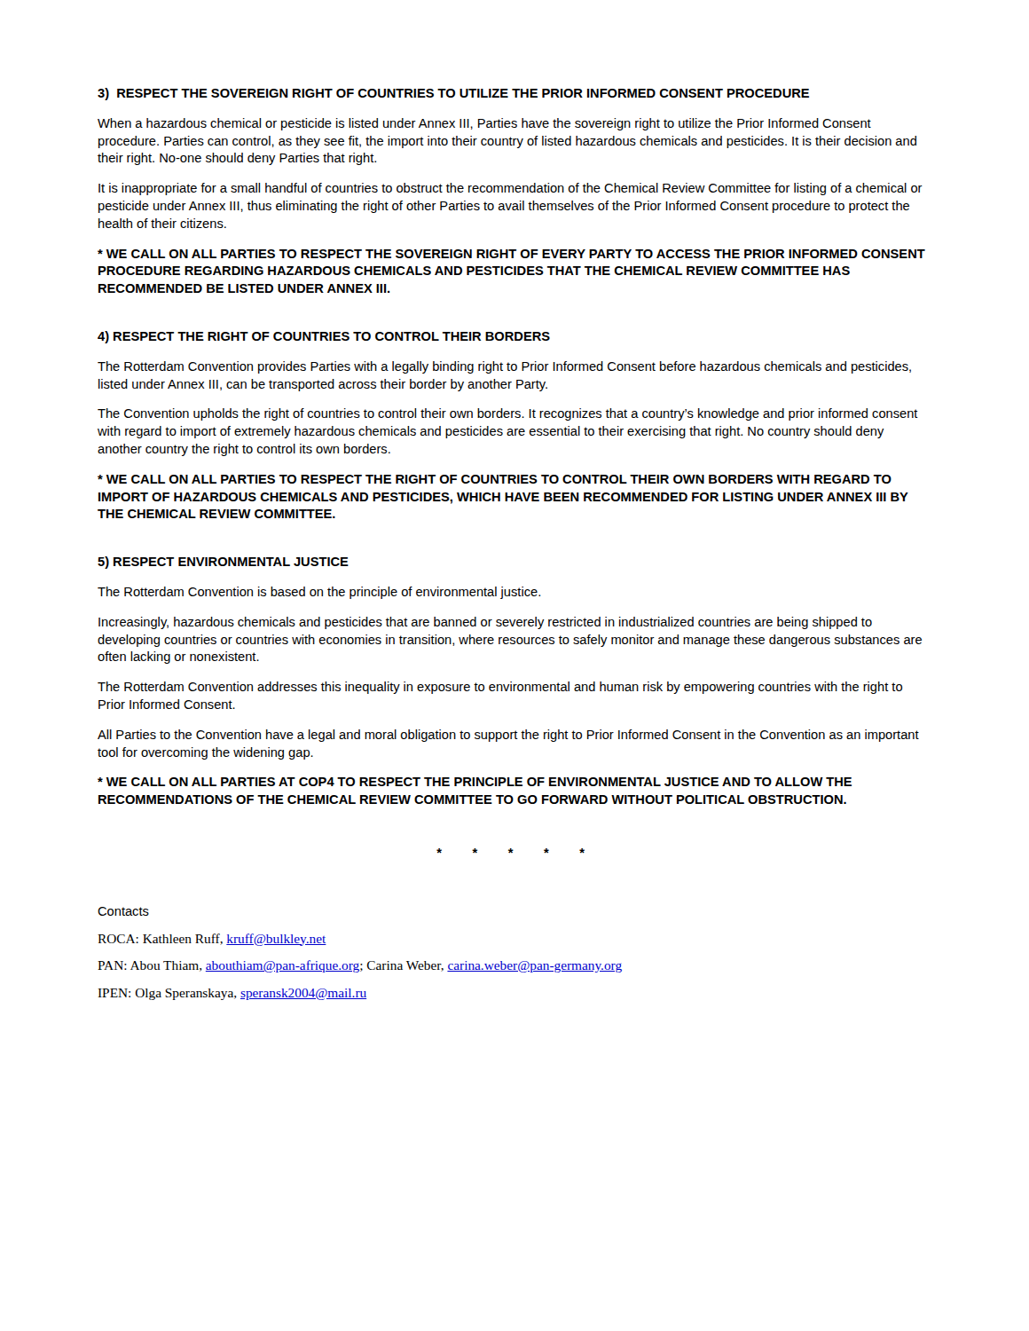3) Respect the sovereign right of countries to utilize the prior informed consent procedure
When a hazardous chemical or pesticide is listed under Annex III, Parties have the sovereign right to utilize the Prior Informed Consent procedure. Parties can control, as they see fit, the import into their country of listed hazardous chemicals and pesticides. It is their decision and their right. No-one should deny Parties that right.
It is inappropriate for a small handful of countries to obstruct the recommendation of the Chemical Review Committee for listing of a chemical or pesticide under Annex III, thus eliminating the right of other Parties to avail themselves of the Prior Informed Consent procedure to protect the health of their citizens.
* We call on all Parties to respect the sovereign right of every Party to access the Prior Informed Consent procedure regarding hazardous chemicals and pesticides that the Chemical Review Committee has recommended be listed under Annex III.
4) Respect the right of countries to control their borders
The Rotterdam Convention provides Parties with a legally binding right to Prior Informed Consent before hazardous chemicals and pesticides, listed under Annex III, can be transported across their border by another Party.
The Convention upholds the right of countries to control their own borders. It recognizes that a country’s knowledge and prior informed consent with regard to import of extremely hazardous chemicals and pesticides are essential to their exercising that right. No country should deny another country the right to control its own borders.
* We call on all Parties to respect the right of countries to control their own borders with regard to import of hazardous chemicals and pesticides, which have been recommended for listing under Annex III by the Chemical Review Committee.
5) Respect environmental justice
The Rotterdam Convention is based on the principle of environmental justice.
Increasingly, hazardous chemicals and pesticides that are banned or severely restricted in industrialized countries are being shipped to developing countries or countries with economies in transition, where resources to safely monitor and manage these dangerous substances are often lacking or nonexistent.
The Rotterdam Convention addresses this inequality in exposure to environmental and human risk by empowering countries with the right to Prior Informed Consent.
All Parties to the Convention have a legal and moral obligation to support the right to Prior Informed Consent in the Convention as an important tool for overcoming the widening gap.
* We call on all Parties at COP4 to respect the principle of environmental justice and to allow the recommendations of the Chemical Review Committee to go forward without political obstruction.
* * * * *
Contacts
ROCA: Kathleen Ruff, kruff@bulkley.net
PAN: Abou Thiam, abouthiam@pan-afrique.org; Carina Weber, carina.weber@pan-germany.org
IPEN: Olga Speranskaya, speransk2004@mail.ru